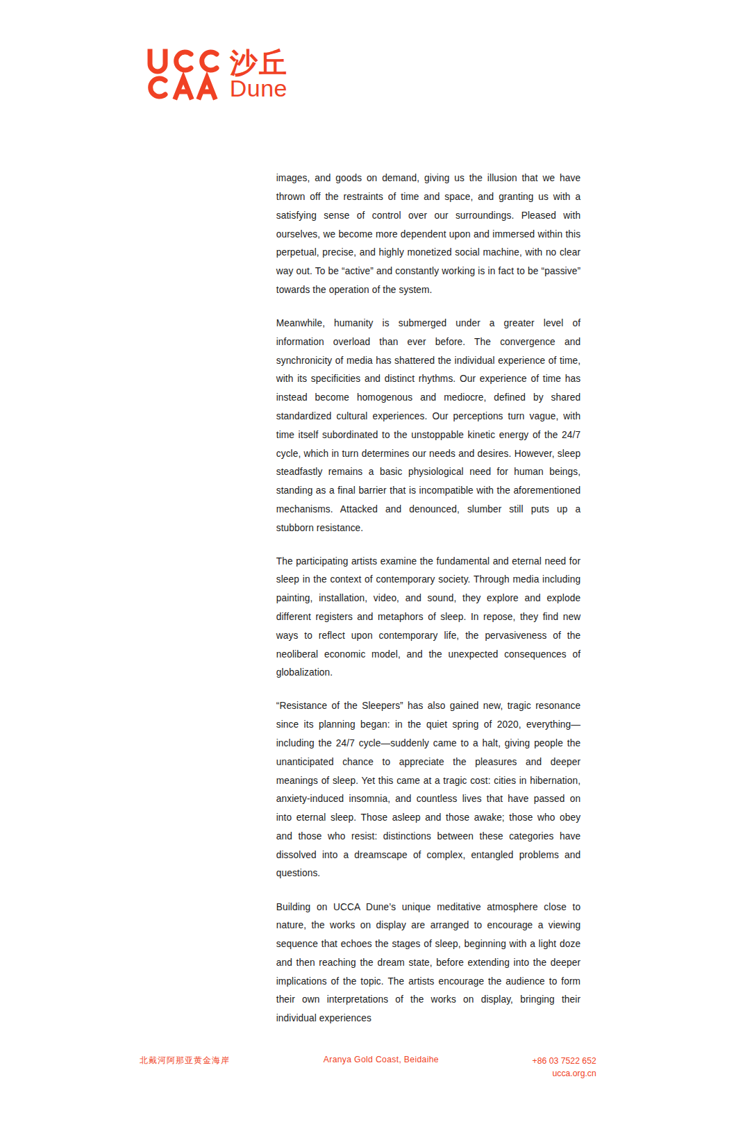沙丘 Dune
images, and goods on demand, giving us the illusion that we have thrown off the restraints of time and space, and granting us with a satisfying sense of control over our surroundings. Pleased with ourselves, we become more dependent upon and immersed within this perpetual, precise, and highly monetized social machine, with no clear way out. To be “active” and constantly working is in fact to be “passive” towards the operation of the system.
Meanwhile, humanity is submerged under a greater level of information overload than ever before. The convergence and synchronicity of media has shattered the individual experience of time, with its specificities and distinct rhythms. Our experience of time has instead become homogenous and mediocre, defined by shared standardized cultural experiences. Our perceptions turn vague, with time itself subordinated to the unstoppable kinetic energy of the 24/7 cycle, which in turn determines our needs and desires. However, sleep steadfastly remains a basic physiological need for human beings, standing as a final barrier that is incompatible with the aforementioned mechanisms. Attacked and denounced, slumber still puts up a stubborn resistance.
The participating artists examine the fundamental and eternal need for sleep in the context of contemporary society. Through media including painting, installation, video, and sound, they explore and explode different registers and metaphors of sleep. In repose, they find new ways to reflect upon contemporary life, the pervasiveness of the neoliberal economic model, and the unexpected consequences of globalization.
“Resistance of the Sleepers” has also gained new, tragic resonance since its planning began: in the quiet spring of 2020, everything—including the 24/7 cycle—suddenly came to a halt, giving people the unanticipated chance to appreciate the pleasures and deeper meanings of sleep. Yet this came at a tragic cost: cities in hibernation, anxiety-induced insomnia, and countless lives that have passed on into eternal sleep. Those asleep and those awake; those who obey and those who resist: distinctions between these categories have dissolved into a dreamscape of complex, entangled problems and questions.
Building on UCCA Dune’s unique meditative atmosphere close to nature, the works on display are arranged to encourage a viewing sequence that echoes the stages of sleep, beginning with a light doze and then reaching the dream state, before extending into the deeper implications of the topic. The artists encourage the audience to form their own interpretations of the works on display, bringing their individual experiences
北戴河阿那亚黄金海岸
Aranya Gold Coast, Beidaihe
+86 03 7522 652
ucca.org.cn